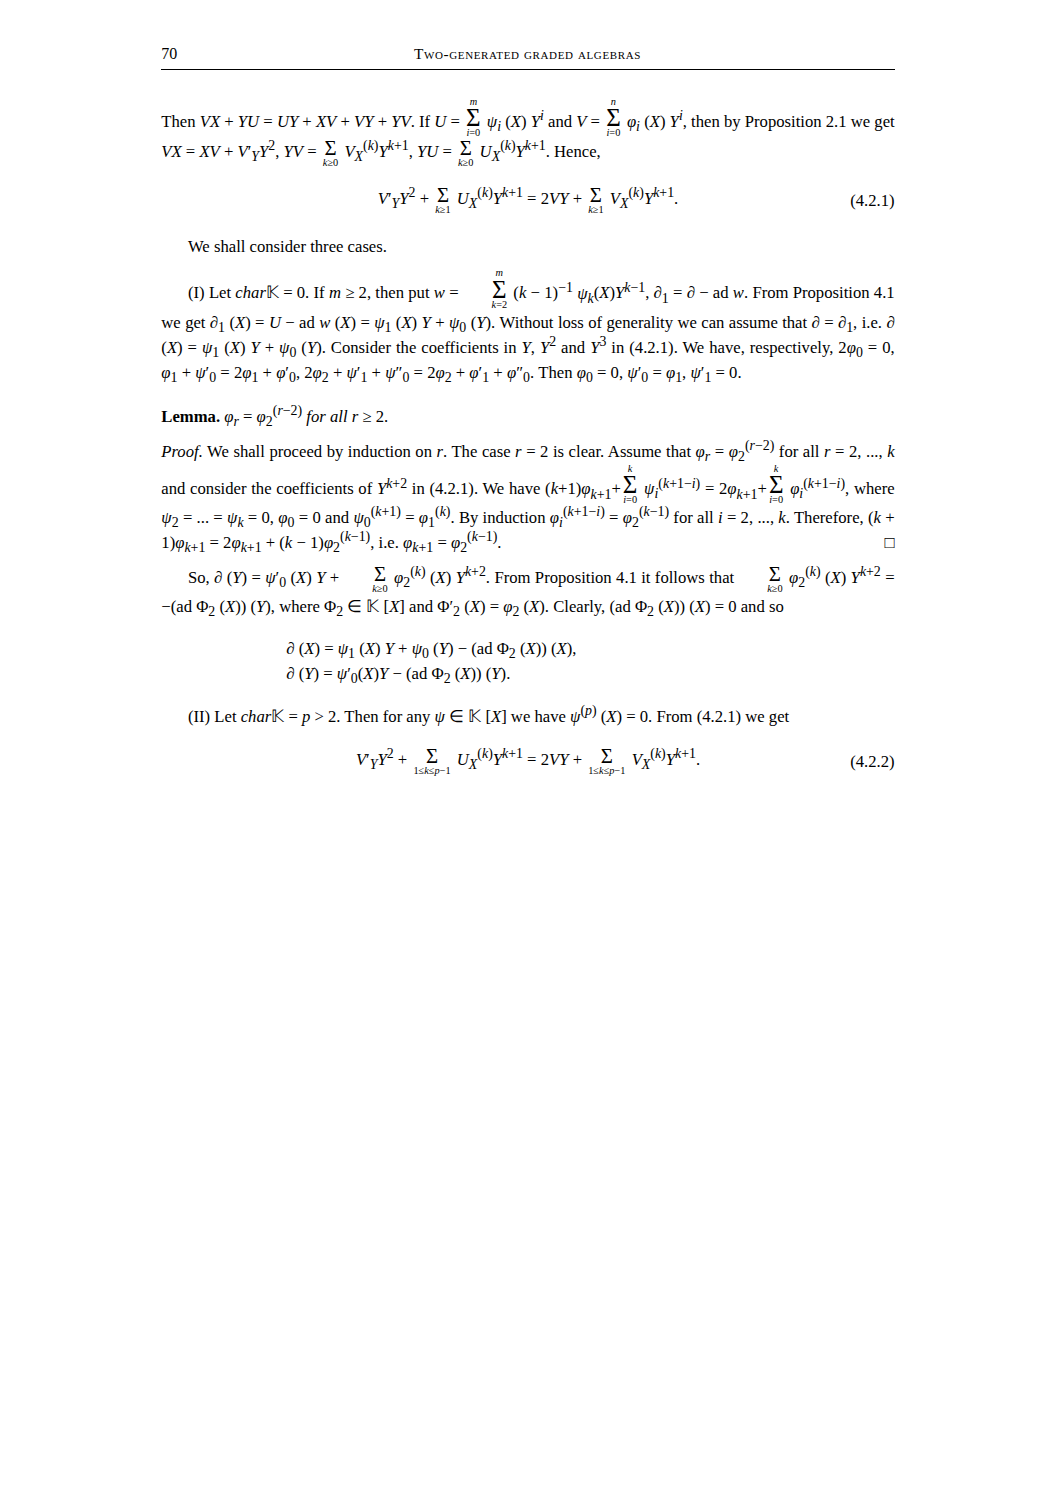70 Two-generated graded algebras
Then VX + YU = UY + XV + VY + YV. If U = mΣi=0 ψi (X) Yi and V = nΣi=0 φi (X) Yi, then by Proposition 2.1 we get VX = XV + V′YY2, YV = Σk≥0 VX(k)Yk+1, YU = Σk≥0 UX(k)Yk+1. Hence,
V′YY2 + Σk≥1 UX(k)Yk+1 = 2VY + Σk≥1 VX(k)Yk+1. (4.2.1)
We shall consider three cases.
(I) Let char 𝕂 = 0. If m ≥ 2, then put w = mΣk=2 (k − 1)−1 ψk(X)Yk−1, ∂1 = ∂ − ad w. From Proposition 4.1 we get ∂1 (X) = U − ad w (X) = ψ1 (X) Y + ψ0 (Y). Without loss of generality we can assume that ∂ = ∂1, i.e. ∂ (X) = ψ1 (X) Y + ψ0 (Y). Consider the coefficients in Y, Y2 and Y3 in (4.2.1). We have, respectively, 2φ0 = 0, φ1 + ψ′0 = 2φ1 + φ′0, 2φ2 + ψ′1 + ψ″0 = 2φ2 + φ′1 + φ″0. Then φ0 = 0, ψ′0 = φ1, ψ′1 = 0.
Lemma. φr = φ2(r−2) for all r ≥ 2.
Proof. We shall proceed by induction on r. The case r = 2 is clear. Assume that φr = φ2(r−2) for all r = 2, ..., k and consider the coefficients of Yk+2 in (4.2.1). We have (k+1)φk+1+kΣi=0 ψi(k+1−i) = 2φk+1+kΣi=0 φi(k+1−i), where ψ2 = ... = ψk = 0, φ0 = 0 and ψ0(k+1) = φ1(k). By induction φi(k+1−i) = φ2(k−1) for all i = 2, ..., k. Therefore, (k + 1)φk+1 = 2φk+1 + (k − 1)φ2(k−1), i.e. φk+1 = φ2(k−1). □
So, ∂ (Y) = ψ′0 (X) Y + Σk≥0 φ2(k) (X) Yk+2. From Proposition 4.1 it follows that Σk≥0 φ2(k) (X) Yk+2 = −(ad Φ2 (X)) (Y), where Φ2 ∈ 𝕂 [X] and Φ′2 (X) = φ2 (X). Clearly, (ad Φ2 (X)) (X) = 0 and so
∂ (X) = ψ1 (X) Y + ψ0 (Y) − (ad Φ2 (X)) (X), ∂ (Y) = ψ′0(X)Y − (ad Φ2 (X)) (Y).
(II) Let char 𝕂 = p > 2. Then for any ψ ∈ 𝕂 [X] we have ψ(p) (X) = 0. From (4.2.1) we get
V′YY2 + Σ 1≤k≤p−1 UX(k)Yk+1 = 2VY + Σ 1≤k≤p−1 VX(k)Yk+1. (4.2.2)